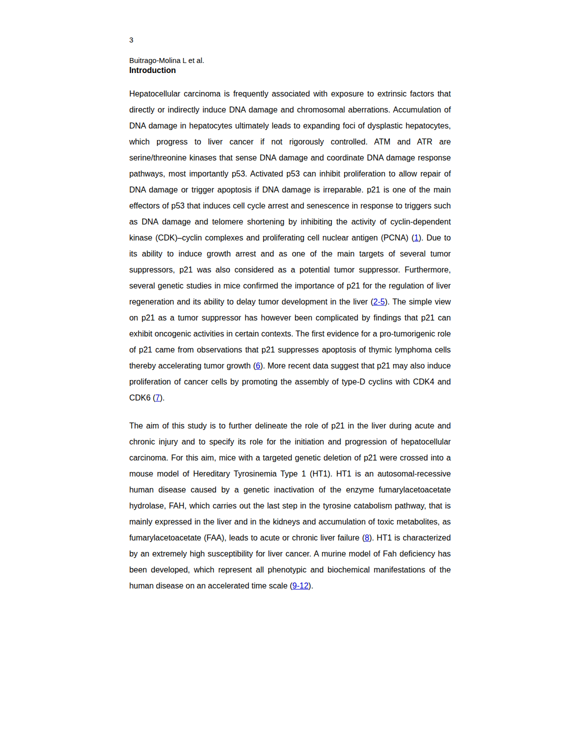3
Buitrago-Molina L et al.
Introduction
Hepatocellular carcinoma is frequently associated with exposure to extrinsic factors that directly or indirectly induce DNA damage and chromosomal aberrations. Accumulation of DNA damage in hepatocytes ultimately leads to expanding foci of dysplastic hepatocytes, which progress to liver cancer if not rigorously controlled. ATM and ATR are serine/threonine kinases that sense DNA damage and coordinate DNA damage response pathways, most importantly p53. Activated p53 can inhibit proliferation to allow repair of DNA damage or trigger apoptosis if DNA damage is irreparable. p21 is one of the main effectors of p53 that induces cell cycle arrest and senescence in response to triggers such as DNA damage and telomere shortening by inhibiting the activity of cyclin-dependent kinase (CDK)–cyclin complexes and proliferating cell nuclear antigen (PCNA) (1). Due to its ability to induce growth arrest and as one of the main targets of several tumor suppressors, p21 was also considered as a potential tumor suppressor. Furthermore, several genetic studies in mice confirmed the importance of p21 for the regulation of liver regeneration and its ability to delay tumor development in the liver (2-5). The simple view on p21 as a tumor suppressor has however been complicated by findings that p21 can exhibit oncogenic activities in certain contexts. The first evidence for a pro-tumorigenic role of p21 came from observations that p21 suppresses apoptosis of thymic lymphoma cells thereby accelerating tumor growth (6). More recent data suggest that p21 may also induce proliferation of cancer cells by promoting the assembly of type-D cyclins with CDK4 and CDK6 (7).
The aim of this study is to further delineate the role of p21 in the liver during acute and chronic injury and to specify its role for the initiation and progression of hepatocellular carcinoma. For this aim, mice with a targeted genetic deletion of p21 were crossed into a mouse model of Hereditary Tyrosinemia Type 1 (HT1). HT1 is an autosomal-recessive human disease caused by a genetic inactivation of the enzyme fumarylacetoacetate hydrolase, FAH, which carries out the last step in the tyrosine catabolism pathway, that is mainly expressed in the liver and in the kidneys and accumulation of toxic metabolites, as fumarylacetoacetate (FAA), leads to acute or chronic liver failure (8). HT1 is characterized by an extremely high susceptibility for liver cancer. A murine model of Fah deficiency has been developed, which represent all phenotypic and biochemical manifestations of the human disease on an accelerated time scale (9-12).